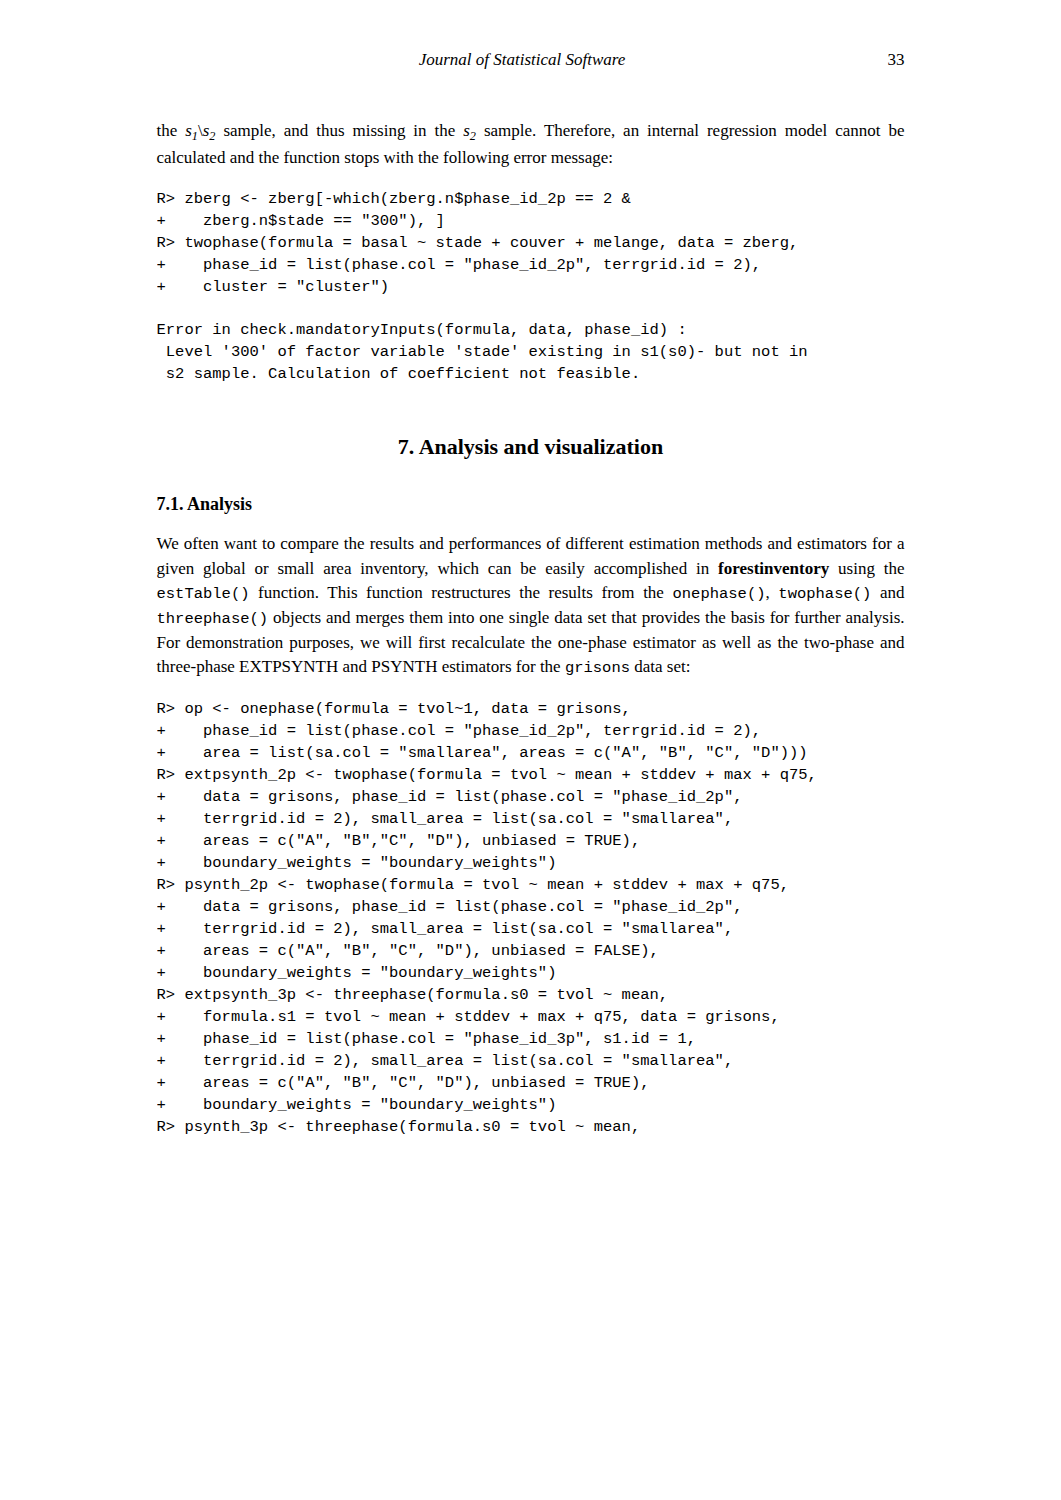Journal of Statistical Software 33
the s1\s2 sample, and thus missing in the s2 sample. Therefore, an internal regression model cannot be calculated and the function stops with the following error message:
R> zberg <- zberg[-which(zberg.n$phase_id_2p == 2 &
+    zberg.n$stade == "300"), ]
R> twophase(formula = basal ~ stade + couver + melange, data = zberg,
+    phase_id = list(phase.col = "phase_id_2p", terrgrid.id = 2),
+    cluster = "cluster")
Error in check.mandatoryInputs(formula, data, phase_id) :
 Level '300' of factor variable 'stade' existing in s1(s0)- but not in
 s2 sample. Calculation of coefficient not feasible.
7. Analysis and visualization
7.1. Analysis
We often want to compare the results and performances of different estimation methods and estimators for a given global or small area inventory, which can be easily accomplished in forestinventory using the estTable() function. This function restructures the results from the onephase(), twophase() and threephase() objects and merges them into one single data set that provides the basis for further analysis. For demonstration purposes, we will first recalculate the one-phase estimator as well as the two-phase and three-phase EXTPSYNTH and PSYNTH estimators for the grisons data set:
R> op <- onephase(formula = tvol~1, data = grisons,
+    phase_id = list(phase.col = "phase_id_2p", terrgrid.id = 2),
+    area = list(sa.col = "smallarea", areas = c("A", "B", "C", "D")))
R> extpsynth_2p <- twophase(formula = tvol ~ mean + stddev + max + q75,
+    data = grisons, phase_id = list(phase.col = "phase_id_2p",
+    terrgrid.id = 2), small_area = list(sa.col = "smallarea",
+    areas = c("A", "B","C", "D"), unbiased = TRUE),
+    boundary_weights = "boundary_weights")
R> psynth_2p <- twophase(formula = tvol ~ mean + stddev + max + q75,
+    data = grisons, phase_id = list(phase.col = "phase_id_2p",
+    terrgrid.id = 2), small_area = list(sa.col = "smallarea",
+    areas = c("A", "B", "C", "D"), unbiased = FALSE),
+    boundary_weights = "boundary_weights")
R> extpsynth_3p <- threephase(formula.s0 = tvol ~ mean,
+    formula.s1 = tvol ~ mean + stddev + max + q75, data = grisons,
+    phase_id = list(phase.col = "phase_id_3p", s1.id = 1,
+    terrgrid.id = 2), small_area = list(sa.col = "smallarea",
+    areas = c("A", "B", "C", "D"), unbiased = TRUE),
+    boundary_weights = "boundary_weights")
R> psynth_3p <- threephase(formula.s0 = tvol ~ mean,